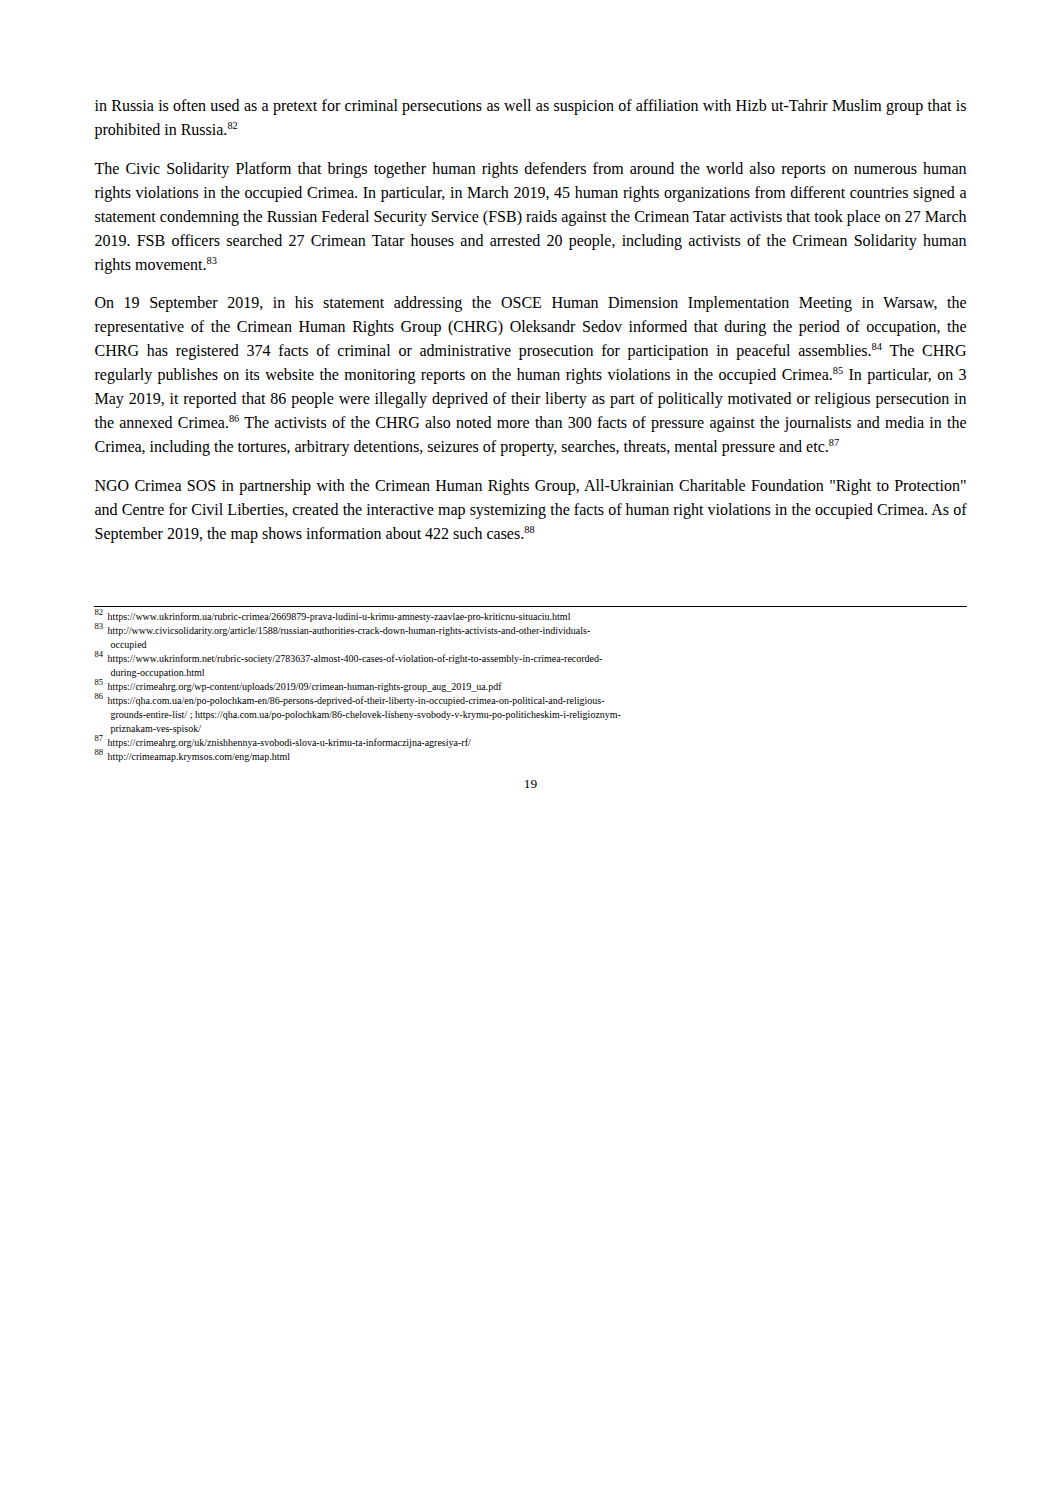in Russia is often used as a pretext for criminal persecutions as well as suspicion of affiliation with Hizb ut-Tahrir Muslim group that is prohibited in Russia.82
The Civic Solidarity Platform that brings together human rights defenders from around the world also reports on numerous human rights violations in the occupied Crimea. In particular, in March 2019, 45 human rights organizations from different countries signed a statement condemning the Russian Federal Security Service (FSB) raids against the Crimean Tatar activists that took place on 27 March 2019. FSB officers searched 27 Crimean Tatar houses and arrested 20 people, including activists of the Crimean Solidarity human rights movement.83
On 19 September 2019, in his statement addressing the OSCE Human Dimension Implementation Meeting in Warsaw, the representative of the Crimean Human Rights Group (CHRG) Oleksandr Sedov informed that during the period of occupation, the CHRG has registered 374 facts of criminal or administrative prosecution for participation in peaceful assemblies.84 The CHRG regularly publishes on its website the monitoring reports on the human rights violations in the occupied Crimea.85 In particular, on 3 May 2019, it reported that 86 people were illegally deprived of their liberty as part of politically motivated or religious persecution in the annexed Crimea.86 The activists of the CHRG also noted more than 300 facts of pressure against the journalists and media in the Crimea, including the tortures, arbitrary detentions, seizures of property, searches, threats, mental pressure and etc.87
NGO Crimea SOS in partnership with the Crimean Human Rights Group, All-Ukrainian Charitable Foundation "Right to Protection" and Centre for Civil Liberties, created the interactive map systemizing the facts of human right violations in the occupied Crimea. As of September 2019, the map shows information about 422 such cases.88
82 https://www.ukrinform.ua/rubric-crimea/2669879-prava-ludini-u-krimu-amnesty-zaavlae-pro-kriticnu-situaciu.html
83 http://www.civicsolidarity.org/article/1588/russian-authorities-crack-down-human-rights-activists-and-other-individuals-
occupied
84 https://www.ukrinform.net/rubric-society/2783637-almost-400-cases-of-violation-of-right-to-assembly-in-crimea-recorded-
during-occupation.html
85 https://crimeahrg.org/wp-content/uploads/2019/09/crimean-human-rights-group_aug_2019_ua.pdf
86 https://qha.com.ua/en/po-polochkam-en/86-persons-deprived-of-their-liberty-in-occupied-crimea-on-political-and-religious-
grounds-entire-list/ ; https://qha.com.ua/po-polochkam/86-chelovek-lisheny-svobody-v-krymu-po-politicheskim-i-religioznym-
priznakam-ves-spisok/
87 https://crimeahrg.org/uk/znishhennya-svobodi-slova-u-krimu-ta-informaczijna-agresiya-rf/
88 http://crimeamap.krymsos.com/eng/map.html
19